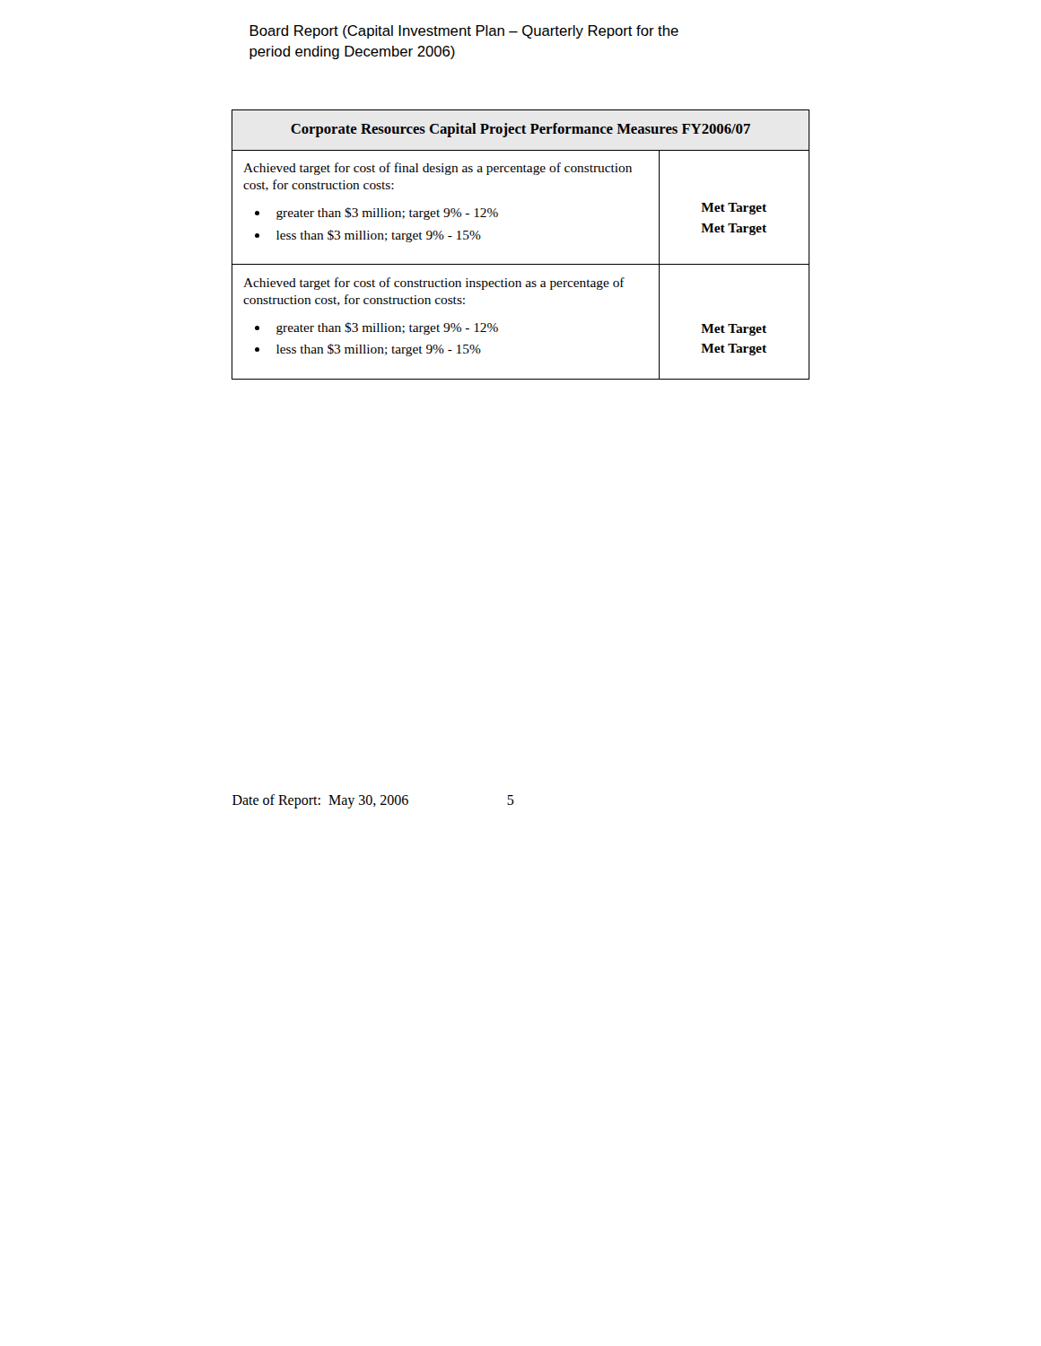Board Report (Capital Investment Plan – Quarterly Report for the
period ending December 2006)
| Corporate Resources Capital Project Performance Measures FY2006/07 |
| --- |
| Achieved target for cost of final design as a percentage of construction cost, for construction costs: greater than $3 million; target 9% - 12% less than $3 million; target 9% - 15% | Met Target Met Target |
| Achieved target for cost of construction inspection as a percentage of construction cost, for construction costs: greater than $3 million; target 9% - 12% less than $3 million; target 9% - 15% | Met Target Met Target |
Date of Report: May 30, 2006 5